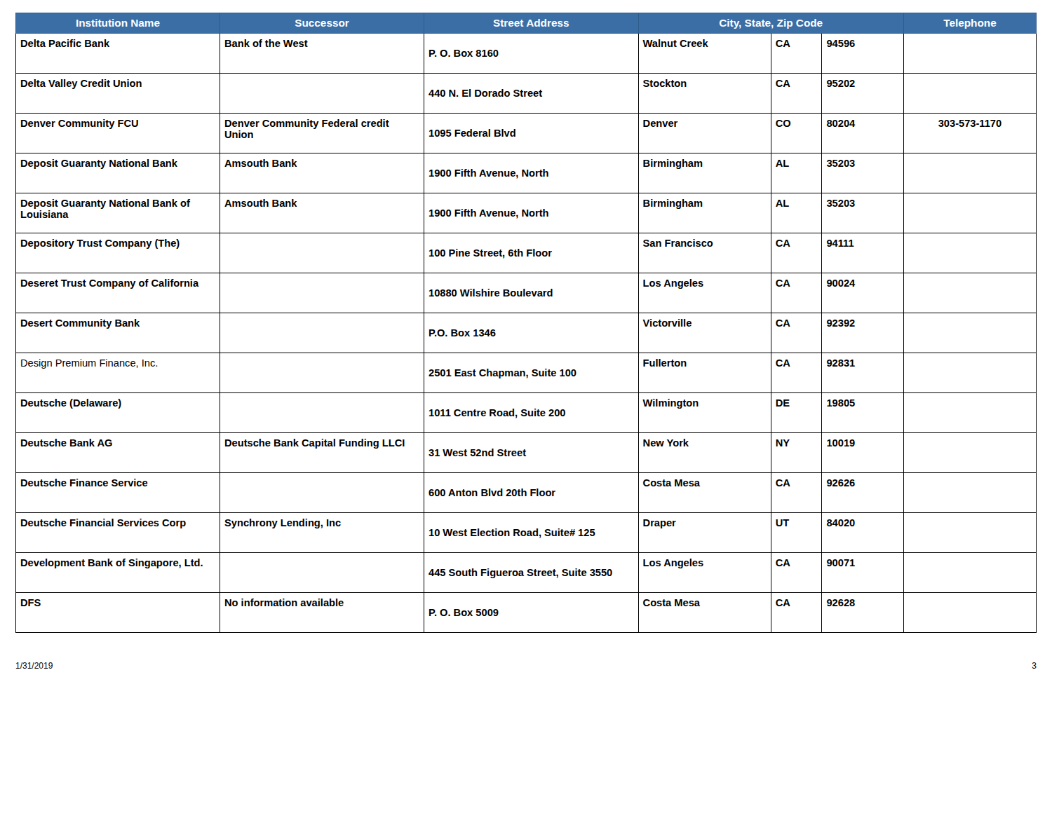| Institution Name | Successor | Street Address | City, State, Zip Code | Telephone |
| --- | --- | --- | --- | --- |
| Delta Pacific Bank | Bank of the West | P. O. Box 8160 | Walnut Creek | CA | 94596 | |
| Delta Valley Credit Union | | 440 N. El Dorado Street | Stockton | CA | 95202 | |
| Denver Community FCU | Denver Community Federal credit Union | 1095 Federal Blvd | Denver | CO | 80204 | 303-573-1170 |
| Deposit Guaranty National Bank | Amsouth Bank | 1900 Fifth Avenue, North | Birmingham | AL | 35203 | |
| Deposit Guaranty National Bank of Louisiana | Amsouth Bank | 1900 Fifth Avenue, North | Birmingham | AL | 35203 | |
| Depository Trust Company (The) | | 100 Pine Street, 6th Floor | San Francisco | CA | 94111 | |
| Deseret Trust Company of California | | 10880 Wilshire Boulevard | Los Angeles | CA | 90024 | |
| Desert Community Bank | | P.O. Box 1346 | Victorville | CA | 92392 | |
| Design Premium Finance, Inc. | | 2501 East Chapman, Suite 100 | Fullerton | CA | 92831 | |
| Deutsche (Delaware) | | 1011 Centre Road, Suite 200 | Wilmington | DE | 19805 | |
| Deutsche Bank AG | Deutsche Bank Capital Funding LLCI | 31 West 52nd Street | New York | NY | 10019 | |
| Deutsche Finance Service | | 600 Anton Blvd 20th Floor | Costa Mesa | CA | 92626 | |
| Deutsche Financial Services Corp | Synchrony Lending, Inc | 10 West Election Road, Suite# 125 | Draper | UT | 84020 | |
| Development Bank of Singapore, Ltd. | | 445 South Figueroa Street, Suite 3550 | Los Angeles | CA | 90071 | |
| DFS | No information available | P. O. Box 5009 | Costa Mesa | CA | 92628 | |
1/31/2019
3